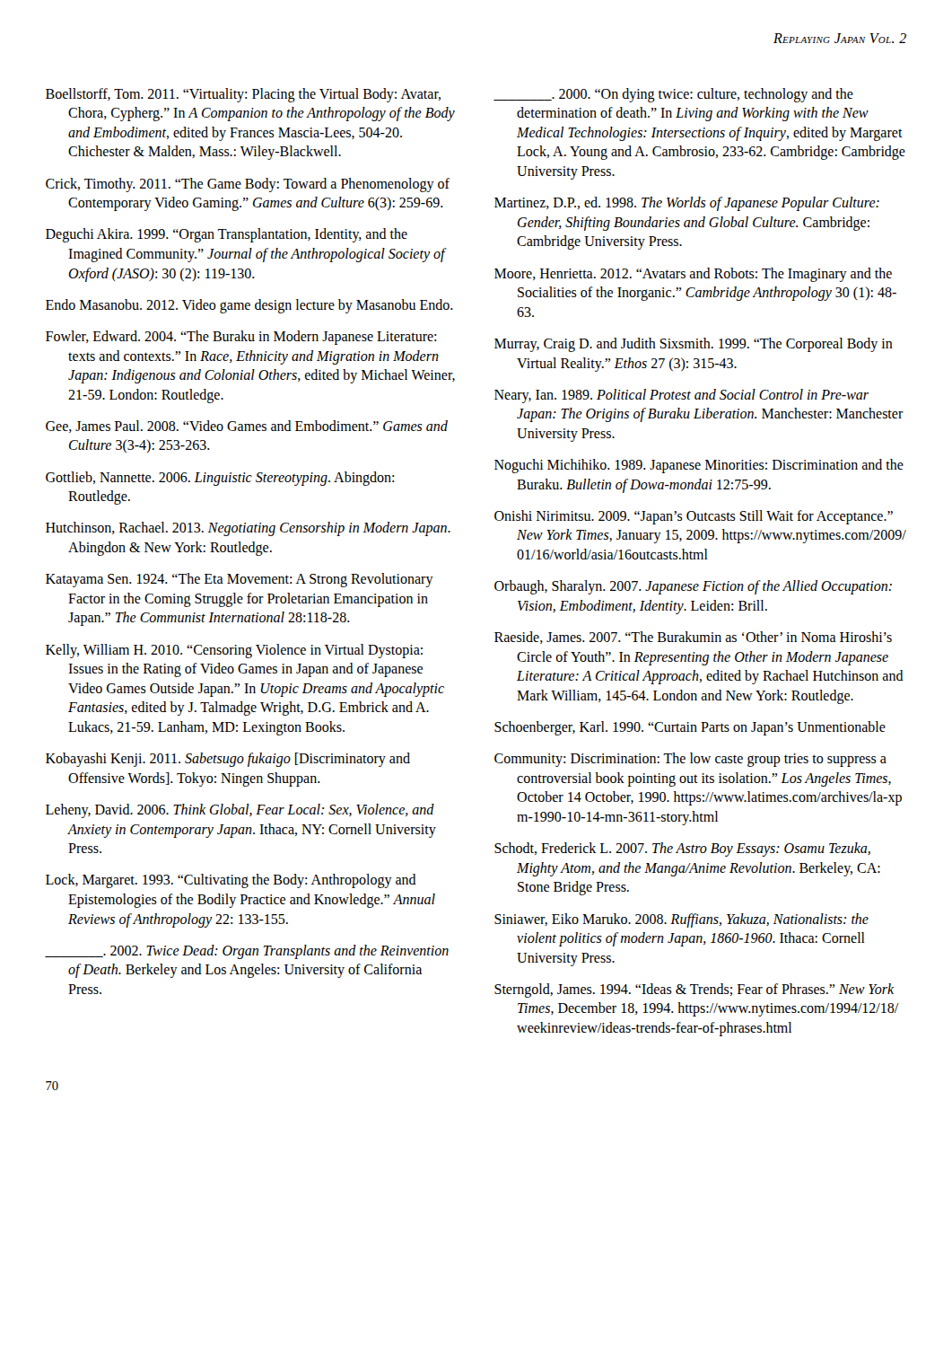Replaying Japan Vol. 2
Boellstorff, Tom. 2011. “Virtuality: Placing the Virtual Body: Avatar, Chora, Cypherg.” In A Companion to the Anthropology of the Body and Embodiment, edited by Frances Mascia-Lees, 504-20. Chichester & Malden, Mass.: Wiley-Blackwell.
Crick, Timothy. 2011. “The Game Body: Toward a Phenomenology of Contemporary Video Gaming.” Games and Culture 6(3): 259-69.
Deguchi Akira. 1999. “Organ Transplantation, Identity, and the Imagined Community.” Journal of the Anthropological Society of Oxford (JASO): 30 (2): 119-130.
Endo Masanobu. 2012. Video game design lecture by Masanobu Endo.
Fowler, Edward. 2004. “The Buraku in Modern Japanese Literature: texts and contexts.” In Race, Ethnicity and Migration in Modern Japan: Indigenous and Colonial Others, edited by Michael Weiner, 21-59. London: Routledge.
Gee, James Paul. 2008. “Video Games and Embodiment.” Games and Culture 3(3-4): 253-263.
Gottlieb, Nannette. 2006. Linguistic Stereotyping. Abingdon: Routledge.
Hutchinson, Rachael. 2013. Negotiating Censorship in Modern Japan. Abingdon & New York: Routledge.
Katayama Sen. 1924. “The Eta Movement: A Strong Revolutionary Factor in the Coming Struggle for Proletarian Emancipation in Japan.” The Communist International 28:118-28.
Kelly, William H. 2010. “Censoring Violence in Virtual Dystopia: Issues in the Rating of Video Games in Japan and of Japanese Video Games Outside Japan.” In Utopic Dreams and Apocalyptic Fantasies, edited by J. Talmadge Wright, D.G. Embrick and A. Lukacs, 21-59. Lanham, MD: Lexington Books.
Kobayashi Kenji. 2011. Sabetsugo fukaigo [Discriminatory and Offensive Words]. Tokyo: Ningen Shuppan.
Leheny, David. 2006. Think Global, Fear Local: Sex, Violence, and Anxiety in Contemporary Japan. Ithaca, NY: Cornell University Press.
Lock, Margaret. 1993. “Cultivating the Body: Anthropology and Epistemologies of the Bodily Practice and Knowledge.” Annual Reviews of Anthropology 22: 133-155.
________. 2002. Twice Dead: Organ Transplants and the Reinvention of Death. Berkeley and Los Angeles: University of California Press.
________. 2000. “On dying twice: culture, technology and the determination of death.” In Living and Working with the New Medical Technologies: Intersections of Inquiry, edited by Margaret Lock, A. Young and A. Cambrosio, 233-62. Cambridge: Cambridge University Press.
Martinez, D.P., ed. 1998. The Worlds of Japanese Popular Culture: Gender, Shifting Boundaries and Global Culture. Cambridge: Cambridge University Press.
Moore, Henrietta. 2012. “Avatars and Robots: The Imaginary and the Socialities of the Inorganic.” Cambridge Anthropology 30 (1): 48-63.
Murray, Craig D. and Judith Sixsmith. 1999. “The Corporeal Body in Virtual Reality.” Ethos 27 (3): 315-43.
Neary, Ian. 1989. Political Protest and Social Control in Pre-war Japan: The Origins of Buraku Liberation. Manchester: Manchester University Press.
Noguchi Michihiko. 1989. Japanese Minorities: Discrimination and the Buraku. Bulletin of Dowa-mondai 12:75-99.
Onishi Nirimitsu. 2009. “Japan’s Outcasts Still Wait for Acceptance.” New York Times, January 15, 2009. https://www.nytimes.com/2009/01/16/world/asia/16outcasts.html
Orbaugh, Sharalyn. 2007. Japanese Fiction of the Allied Occupation: Vision, Embodiment, Identity. Leiden: Brill.
Raeside, James. 2007. “The Burakumin as ‘Other’ in Noma Hiroshi’s Circle of Youth”. In Representing the Other in Modern Japanese Literature: A Critical Approach, edited by Rachael Hutchinson and Mark William, 145-64. London and New York: Routledge.
Schoenberger, Karl. 1990. “Curtain Parts on Japan’s Unmentionable
Community: Discrimination: The low caste group tries to suppress a controversial book pointing out its isolation.” Los Angeles Times, October 14 October, 1990. https://www.latimes.com/archives/la-xpm-1990-10-14-mn-3611-story.html
Schodt, Frederick L. 2007. The Astro Boy Essays: Osamu Tezuka, Mighty Atom, and the Manga/Anime Revolution. Berkeley, CA: Stone Bridge Press.
Siniawer, Eiko Maruko. 2008. Ruffians, Yakuza, Nationalists: the violent politics of modern Japan, 1860-1960. Ithaca: Cornell University Press.
Sterngold, James. 1994. “Ideas & Trends; Fear of Phrases.” New York Times, December 18, 1994. https://www.nytimes.com/1994/12/18/weekinreview/ideas-trends-fear-of-phrases.html
70